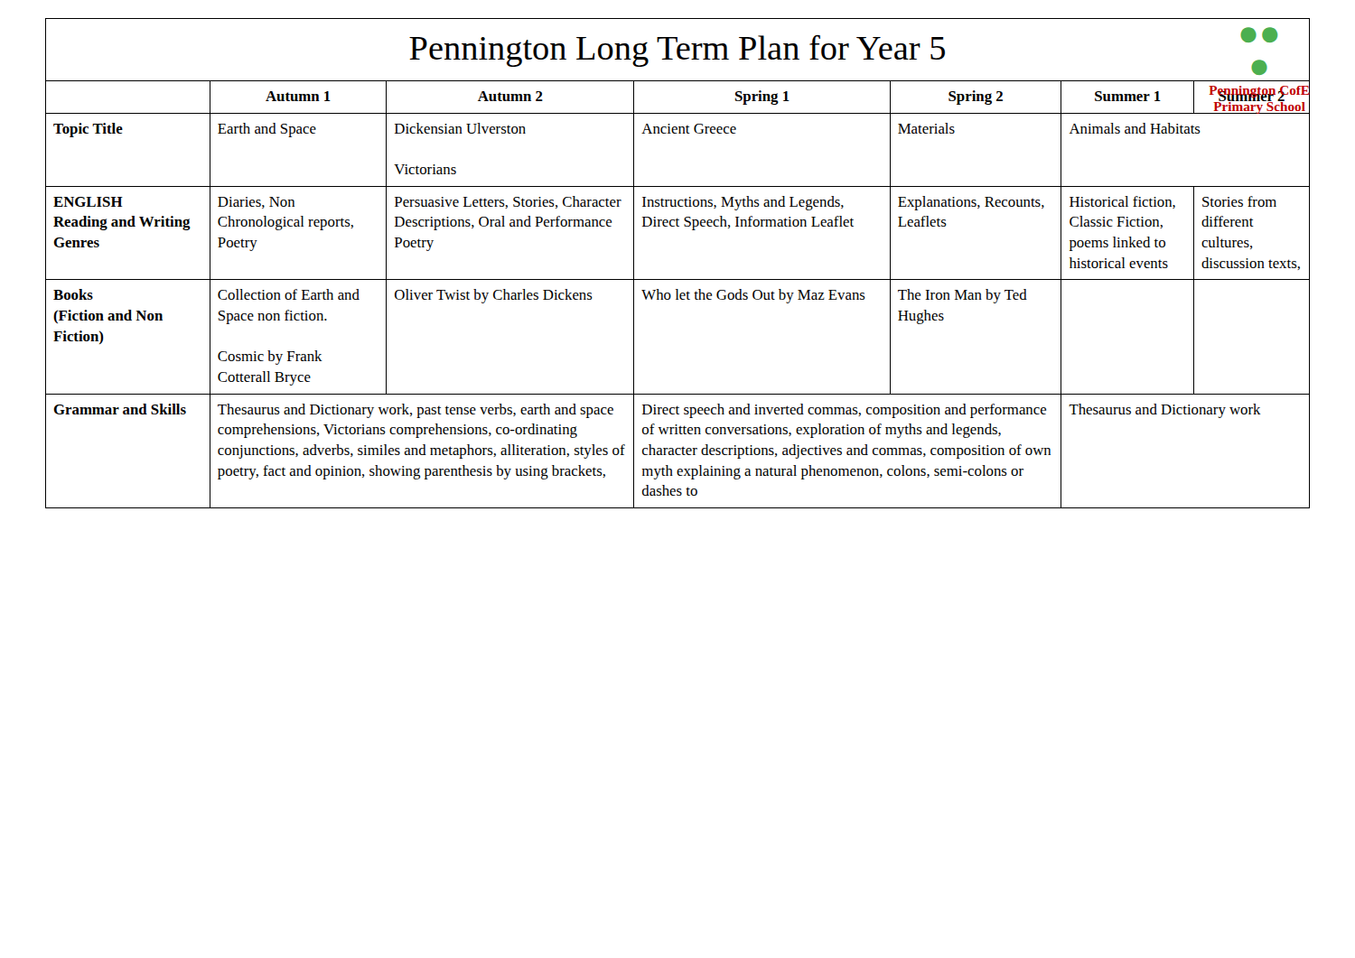●●
●
Pennington CofE
Primary School
Pennington Long Term Plan for Year 5
| | Autumn 1 | Autumn 2 | Spring 1 | Spring 2 | Summer 1 | Summer 2 |
| --- | --- | --- | --- | --- | --- | --- |
| Topic Title | Earth and Space | Dickensian Ulverston Victorians | Ancient Greece | Materials | Animals and Habitats |
| ENGLISH Reading and Writing Genres | Diaries, Non Chronological reports, Poetry | Persuasive Letters, Stories, Character Descriptions, Oral and Performance Poetry | Instructions, Myths and Legends, Direct Speech, Information Leaflet | Explanations, Recounts, Leaflets | Historical fiction, Classic Fiction, poems linked to historical events | Stories from different cultures, discussion texts, |
| Books (Fiction and Non Fiction) | Collection of Earth and Space non fiction. Cosmic by Frank Cotterall Bryce | Oliver Twist by Charles Dickens | Who let the Gods Out by Maz Evans | The Iron Man by Ted Hughes | | |
| Grammar and Skills | Thesaurus and Dictionary work, past tense verbs, earth and space comprehensions, Victorians comprehensions, co-ordinating conjunctions, adverbs, similes and metaphors, alliteration, styles of poetry, fact and opinion, showing parenthesis by using brackets, | Direct speech and inverted commas, composition and performance of written conversations, exploration of myths and legends, character descriptions, adjectives and commas, composition of own myth explaining a natural phenomenon, colons, semi-colons or dashes to | Thesaurus and Dictionary work |